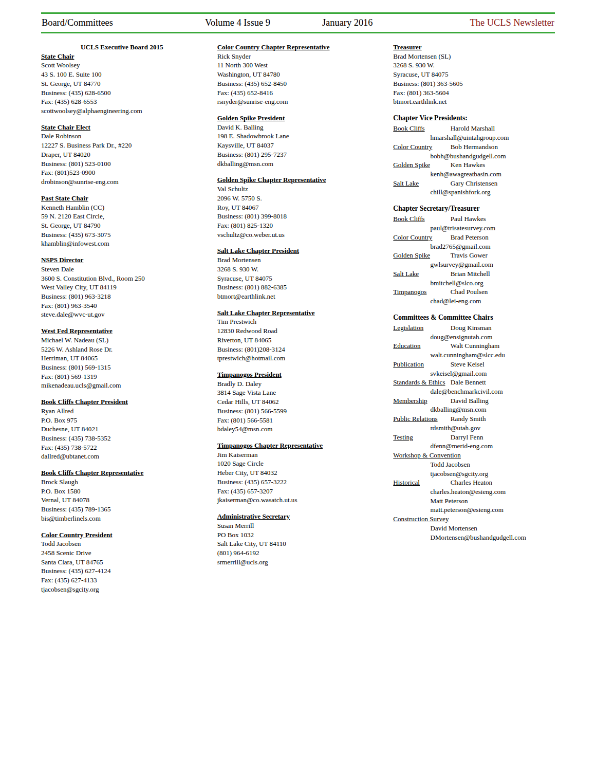| Board/Committees | Volume 4 Issue 9 | January 2016 | The UCLS Newsletter |
UCLS Executive Board 2015
State Chair
Scott Woolsey
43 S. 100 E. Suite 100
St. George, UT 84770
Business: (435) 628-6500
Fax: (435) 628-6553
scottwoolsey@alphaengineering.com
State Chair Elect
Dale Robinson
12227 S. Business Park Dr., #220
Draper, UT 84020
Business: (801) 523-0100
Fax: (801)523-0900
drobinson@sunrise-eng.com
Past State Chair
Kenneth Hamblin (CC)
59 N. 2120 East Circle,
St. George, UT 84790
Business: (435) 673-3075
khamblin@infowest.com
NSPS Director
Steven Dale
3600 S. Constitution Blvd., Room 250
West Valley City, UT 84119
Business: (801) 963-3218
Fax: (801) 963-3540
steve.dale@wvc-ut.gov
West Fed Representative
Michael W. Nadeau (SL)
5226 W. Ashland Rose Dr.
Herriman, UT 84065
Business: (801) 569-1315
Fax: (801) 569-1319
mikenadeau.ucls@gmail.com
Book Cliffs Chapter President
Ryan Allred
P.O. Box 975
Duchesne, UT 84021
Business: (435) 738-5352
Fax: (435) 738-5722
dallred@ubtanet.com
Book Cliffs Chapter Representative
Brock Slaugh
P.O. Box 1580
Vernal, UT 84078
Business: (435) 789-1365
bis@timberlinels.com
Color Country President
Todd Jacobsen
2458 Scenic Drive
Santa Clara, UT 84765
Business: (435) 627-4124
Fax: (435) 627-4133
tjacobsen@sgcity.org
Color Country Chapter Representative
Rick Snyder
11 North 300 West
Washington, UT 84780
Business: (435) 652-8450
Fax: (435) 652-8416
rsnyder@sunrise-eng.com
Golden Spike President
David K. Balling
198 E. Shadowbrook Lane
Kaysville, UT 84037
Business: (801) 295-7237
dkballing@msn.com
Golden Spike Chapter Representative
Val Schultz
2096 W. 5750 S.
Roy, UT 84067
Business: (801) 399-8018
Fax: (801) 825-1320
vschultz@co.weber.ut.us
Salt Lake Chapter President
Brad Mortensen
3268 S. 930 W.
Syracuse, UT 84075
Business: (801) 882-6385
btmort@earthlink.net
Salt Lake Chapter Representative
Tim Prestwich
12830 Redwood Road
Riverton, UT 84065
Business: (801)208-3124
tprestwich@hotmail.com
Timpanogos President
Bradly D. Daley
3814 Sage Vista Lane
Cedar Hills, UT 84062
Business: (801) 566-5599
Fax: (801) 566-5581
bdaley54@msn.com
Timpanogos Chapter Representative
Jim Kaiserman
1020 Sage Circle
Heber City, UT 84032
Business: (435) 657-3222
Fax: (435) 657-3207
jkaiserman@co.wasatch.ut.us
Administrative Secretary
Susan Merrill
PO Box 1032
Salt Lake City, UT 84110
(801) 964-6192
srmerrill@ucls.org
Treasurer
Brad Mortensen (SL)
3268 S. 930 W.
Syracuse, UT 84075
Business: (801) 363-5605
Fax: (801) 363-5604
btmort.earthlink.net
Chapter Vice Presidents:
Book Cliffs Harold Marshall hmarshall@uintahgroup.com Color Country Bob Hermandson bobh@bushandgudgell.com Golden Spike Ken Hawkes kenh@awagreatbasin.com Salt Lake Gary Christensen chill@spanishfork.org
Chapter Secretary/Treasurer
Book Cliffs Paul Hawkes paul@trisatesurvey.com Color Country Brad Peterson brad2765@gmail.com Golden Spike Travis Gower gwlsurvey@gmail.com Salt Lake Brian Mitchell bmitchell@slco.org Timpanogos Chad Poulsen chad@lei-eng.com
Committees & Committee Chairs
Legislation Doug Kinsman doug@ensignutah.com Education Walt Cunningham walt.cunningham@slcc.edu Publication Steve Keisel svkeisel@gmail.com Standards & Ethics Dale Bennett dale@benchmarkcivil.com Membership David Balling dkballing@msn.com Public Relations Randy Smith rdsmith@utah.gov Testing Darryl Fenn dfenn@merid-eng.com Workshop & Convention Todd Jacobsen tjacobsen@sgcity.org Historical Charles Heaton charles.heaton@esieng.com Matt Peterson matt.peterson@esieng.com Construction Survey David Mortensen DMortensen@bushandgudgell.com